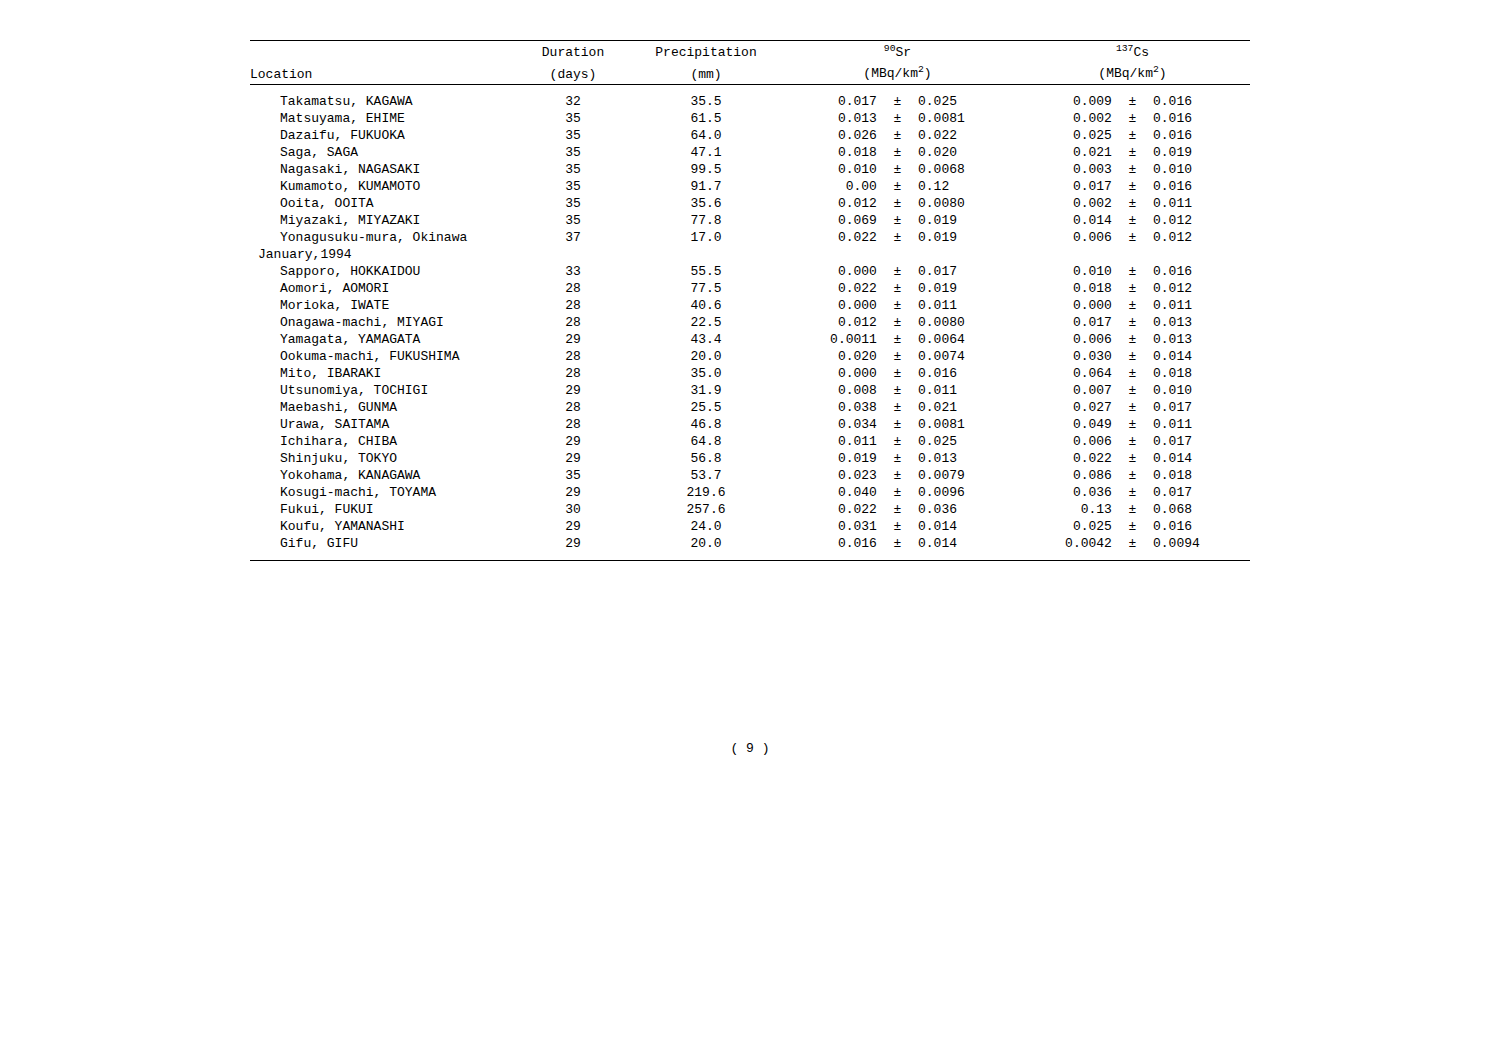| Location | Duration | Precipitation | 90 Sr | 137 Cs |
| --- | --- | --- | --- | --- |
| (days) | (mm) | (MBq/km 2 ) | (MBq/km 2 ) |
| Takamatsu, KAGAWA | 32 | 35.5 | 0.017 | ± | 0.025 | 0.009 | ± | 0.016 |
| Matsuyama, EHIME | 35 | 61.5 | 0.013 | ± | 0.0081 | 0.002 | ± | 0.016 |
| Dazaifu, FUKUOKA | 35 | 64.0 | 0.026 | ± | 0.022 | 0.025 | ± | 0.016 |
| Saga, SAGA | 35 | 47.1 | 0.018 | ± | 0.020 | 0.021 | ± | 0.019 |
| Nagasaki, NAGASAKI | 35 | 99.5 | 0.010 | ± | 0.0068 | 0.003 | ± | 0.010 |
| Kumamoto, KUMAMOTO | 35 | 91.7 | 0.00 | ± | 0.12 | 0.017 | ± | 0.016 |
| Ooita, OOITA | 35 | 35.6 | 0.012 | ± | 0.0080 | 0.002 | ± | 0.011 |
| Miyazaki, MIYAZAKI | 35 | 77.8 | 0.069 | ± | 0.019 | 0.014 | ± | 0.012 |
| Yonagusuku-mura, Okinawa | 37 | 17.0 | 0.022 | ± | 0.019 | 0.006 | ± | 0.012 |
| January,1994 | | | | | | | | |
| Sapporo, HOKKAIDOU | 33 | 55.5 | 0.000 | ± | 0.017 | 0.010 | ± | 0.016 |
| Aomori, AOMORI | 28 | 77.5 | 0.022 | ± | 0.019 | 0.018 | ± | 0.012 |
| Morioka, IWATE | 28 | 40.6 | 0.000 | ± | 0.011 | 0.000 | ± | 0.011 |
| Onagawa-machi, MIYAGI | 28 | 22.5 | 0.012 | ± | 0.0080 | 0.017 | ± | 0.013 |
| Yamagata, YAMAGATA | 29 | 43.4 | 0.0011 | ± | 0.0064 | 0.006 | ± | 0.013 |
| Ookuma-machi, FUKUSHIMA | 28 | 20.0 | 0.020 | ± | 0.0074 | 0.030 | ± | 0.014 |
| Mito, IBARAKI | 28 | 35.0 | 0.000 | ± | 0.016 | 0.064 | ± | 0.018 |
| Utsunomiya, TOCHIGI | 29 | 31.9 | 0.008 | ± | 0.011 | 0.007 | ± | 0.010 |
| Maebashi, GUNMA | 28 | 25.5 | 0.038 | ± | 0.021 | 0.027 | ± | 0.017 |
| Urawa, SAITAMA | 28 | 46.8 | 0.034 | ± | 0.0081 | 0.049 | ± | 0.011 |
| Ichihara, CHIBA | 29 | 64.8 | 0.011 | ± | 0.025 | 0.006 | ± | 0.017 |
| Shinjuku, TOKYO | 29 | 56.8 | 0.019 | ± | 0.013 | 0.022 | ± | 0.014 |
| Yokohama, KANAGAWA | 35 | 53.7 | 0.023 | ± | 0.0079 | 0.086 | ± | 0.018 |
| Kosugi-machi, TOYAMA | 29 | 219.6 | 0.040 | ± | 0.0096 | 0.036 | ± | 0.017 |
| Fukui, FUKUI | 30 | 257.6 | 0.022 | ± | 0.036 | 0.13 | ± | 0.068 |
| Koufu, YAMANASHI | 29 | 24.0 | 0.031 | ± | 0.014 | 0.025 | ± | 0.016 |
| Gifu, GIFU | 29 | 20.0 | 0.016 | ± | 0.014 | 0.0042 | ± | 0.0094 |
( 9 )